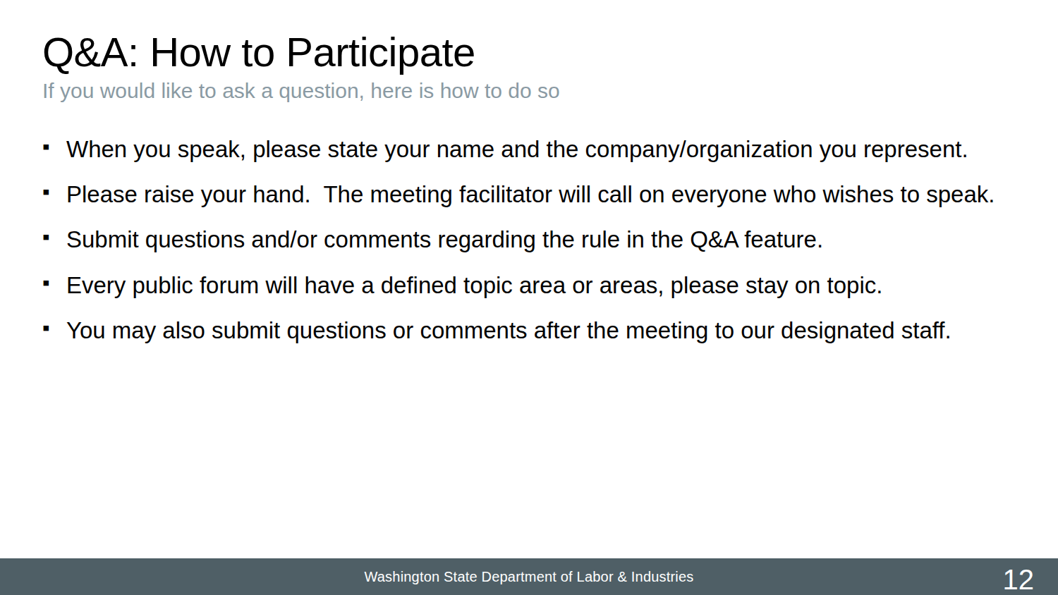Q&A: How to Participate
If you would like to ask a question, here is how to do so
When you speak, please state your name and the company/organization you represent.
Please raise your hand. The meeting facilitator will call on everyone who wishes to speak.
Submit questions and/or comments regarding the rule in the Q&A feature.
Every public forum will have a defined topic area or areas, please stay on topic.
You may also submit questions or comments after the meeting to our designated staff.
Washington State Department of Labor & Industries 12